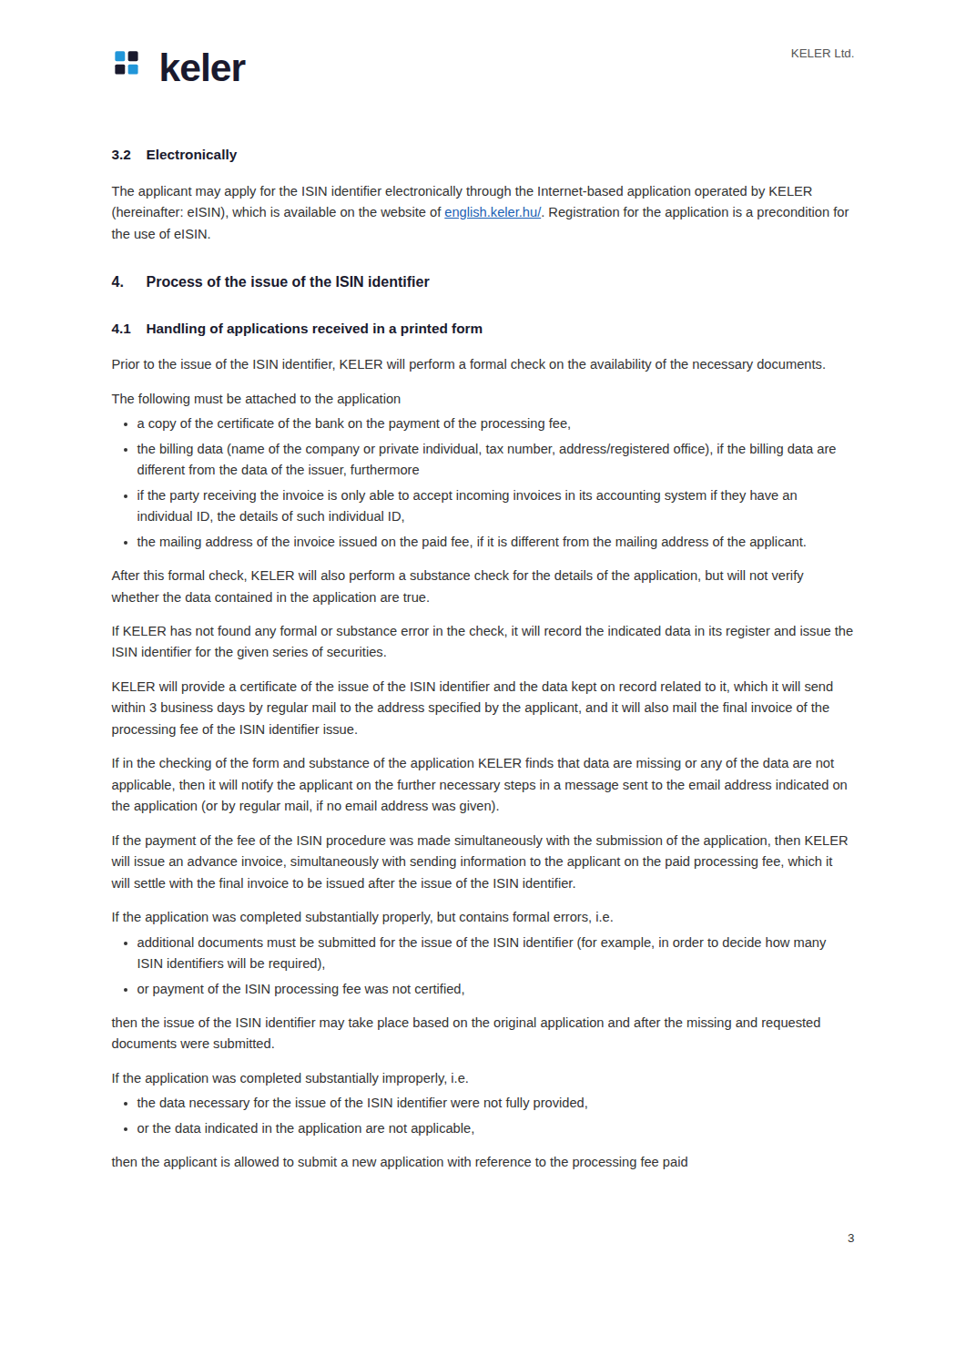keler
KELER Ltd.
3.2 Electronically
The applicant may apply for the ISIN identifier electronically through the Internet-based application operated by KELER (hereinafter: eISIN), which is available on the website of english.keler.hu/. Registration for the application is a precondition for the use of eISIN.
4. Process of the issue of the ISIN identifier
4.1 Handling of applications received in a printed form
Prior to the issue of the ISIN identifier, KELER will perform a formal check on the availability of the necessary documents.
The following must be attached to the application
a copy of the certificate of the bank on the payment of the processing fee,
the billing data (name of the company or private individual, tax number, address/registered office), if the billing data are different from the data of the issuer, furthermore
if the party receiving the invoice is only able to accept incoming invoices in its accounting system if they have an individual ID, the details of such individual ID,
the mailing address of the invoice issued on the paid fee, if it is different from the mailing address of the applicant.
After this formal check, KELER will also perform a substance check for the details of the application, but will not verify whether the data contained in the application are true.
If KELER has not found any formal or substance error in the check, it will record the indicated data in its register and issue the ISIN identifier for the given series of securities.
KELER will provide a certificate of the issue of the ISIN identifier and the data kept on record related to it, which it will send within 3 business days by regular mail to the address specified by the applicant, and it will also mail the final invoice of the processing fee of the ISIN identifier issue.
If in the checking of the form and substance of the application KELER finds that data are missing or any of the data are not applicable, then it will notify the applicant on the further necessary steps in a message sent to the email address indicated on the application (or by regular mail, if no email address was given).
If the payment of the fee of the ISIN procedure was made simultaneously with the submission of the application, then KELER will issue an advance invoice, simultaneously with sending information to the applicant on the paid processing fee, which it will settle with the final invoice to be issued after the issue of the ISIN identifier.
If the application was completed substantially properly, but contains formal errors, i.e.
additional documents must be submitted for the issue of the ISIN identifier (for example, in order to decide how many ISIN identifiers will be required),
or payment of the ISIN processing fee was not certified,
then the issue of the ISIN identifier may take place based on the original application and after the missing and requested documents were submitted.
If the application was completed substantially improperly, i.e.
the data necessary for the issue of the ISIN identifier were not fully provided,
or the data indicated in the application are not applicable,
then the applicant is allowed to submit a new application with reference to the processing fee paid
3